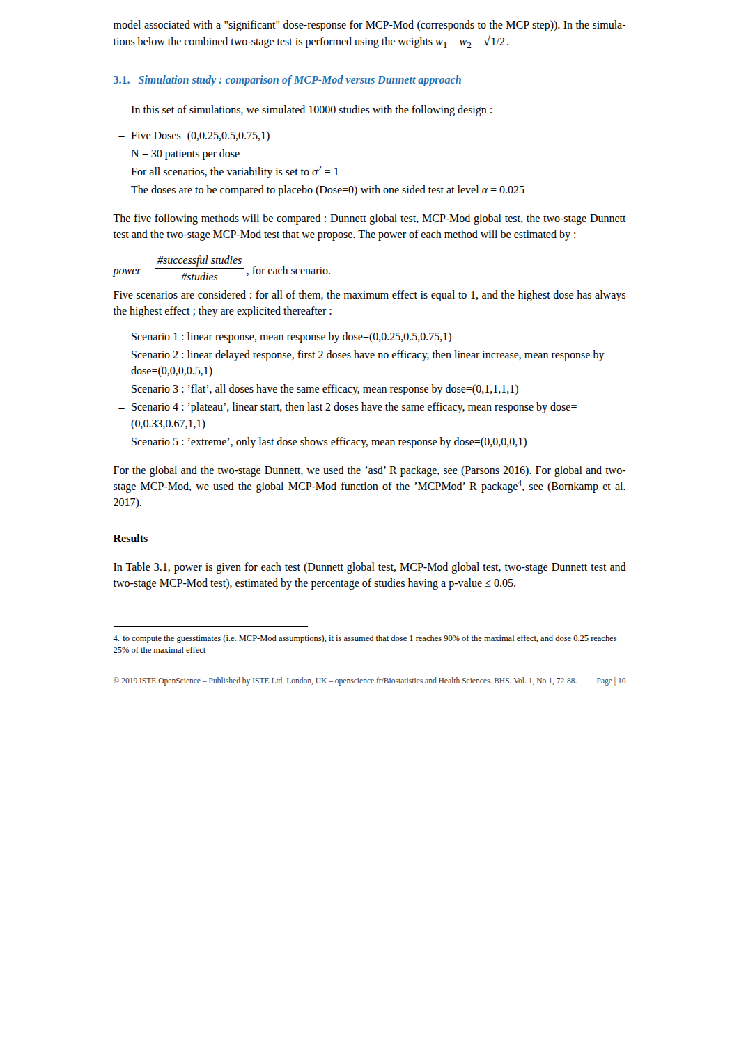model associated with a "significant" dose-response for MCP-Mod (corresponds to the MCP step)). In the simulations below the combined two-stage test is performed using the weights w1 = w2 = 1/2.
3.1. Simulation study : comparison of MCP-Mod versus Dunnett approach
In this set of simulations, we simulated 10000 studies with the following design :
Five Doses=(0,0.25,0.5,0.75,1)
N = 30 patients per dose
For all scenarios, the variability is set to σ2 = 1
The doses are to be compared to placebo (Dose=0) with one sided test at level α = 0.025
The five following methods will be compared : Dunnett global test, MCP-Mod global test, the two-stage Dunnett test and the two-stage MCP-Mod test that we propose. The power of each method will be estimated by :
power = #successful studies#studies, for each scenario.
Five scenarios are considered : for all of them, the maximum effect is equal to 1, and the highest dose has always the highest effect ; they are explicited thereafter :
Scenario 1 : linear response, mean response by dose=(0,0.25,0.5,0.75,1)
Scenario 2 : linear delayed response, first 2 doses have no efficacy, then linear increase, mean response by dose=(0,0,0,0.5,1)
Scenario 3 : ’flat’, all doses have the same efficacy, mean response by dose=(0,1,1,1,1)
Scenario 4 : ’plateau’, linear start, then last 2 doses have the same efficacy, mean response by dose=(0,0.33,0.67,1,1)
Scenario 5 : ’extreme’, only last dose shows efficacy, mean response by dose=(0,0,0,0,1)
For the global and the two-stage Dunnett, we used the ’asd’ R package, see (Parsons 2016). For global and two-stage MCP-Mod, we used the global MCP-Mod function of the ’MCPMod’ R package4, see (Bornkamp et al. 2017).
Results
In Table 3.1, power is given for each test (Dunnett global test, MCP-Mod global test, two-stage Dunnett test and two-stage MCP-Mod test), estimated by the percentage of studies having a p-value ≤ 0.05.
4. to compute the guesstimates (i.e. MCP-Mod assumptions), it is assumed that dose 1 reaches 90% of the maximal effect, and dose 0.25 reaches 25% of the maximal effect
© 2019 ISTE OpenScience – Published by ISTE Ltd. London, UK – openscience.fr/Biostatistics and Health Sciences. BHS. Vol. 1, No 1, 72-88.
Page | 10